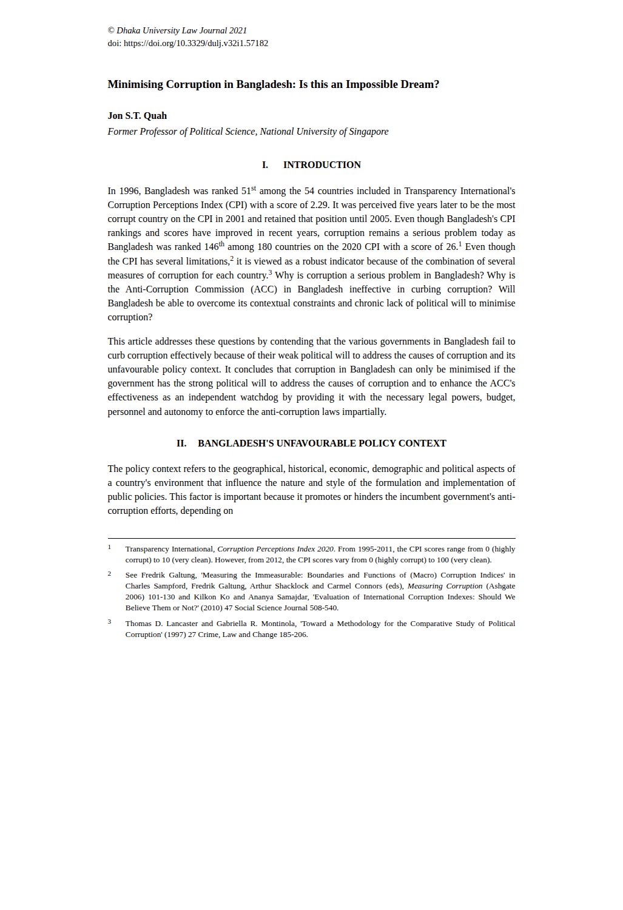© Dhaka University Law Journal 2021
doi: https://doi.org/10.3329/dulj.v32i1.57182
Minimising Corruption in Bangladesh: Is this an Impossible Dream?
Jon S.T. Quah
Former Professor of Political Science, National University of Singapore
I. INTRODUCTION
In 1996, Bangladesh was ranked 51st among the 54 countries included in Transparency International's Corruption Perceptions Index (CPI) with a score of 2.29. It was perceived five years later to be the most corrupt country on the CPI in 2001 and retained that position until 2005. Even though Bangladesh's CPI rankings and scores have improved in recent years, corruption remains a serious problem today as Bangladesh was ranked 146th among 180 countries on the 2020 CPI with a score of 26.1 Even though the CPI has several limitations,2 it is viewed as a robust indicator because of the combination of several measures of corruption for each country.3 Why is corruption a serious problem in Bangladesh? Why is the Anti-Corruption Commission (ACC) in Bangladesh ineffective in curbing corruption? Will Bangladesh be able to overcome its contextual constraints and chronic lack of political will to minimise corruption?
This article addresses these questions by contending that the various governments in Bangladesh fail to curb corruption effectively because of their weak political will to address the causes of corruption and its unfavourable policy context. It concludes that corruption in Bangladesh can only be minimised if the government has the strong political will to address the causes of corruption and to enhance the ACC's effectiveness as an independent watchdog by providing it with the necessary legal powers, budget, personnel and autonomy to enforce the anti-corruption laws impartially.
II. BANGLADESH'S UNFAVOURABLE POLICY CONTEXT
The policy context refers to the geographical, historical, economic, demographic and political aspects of a country's environment that influence the nature and style of the formulation and implementation of public policies. This factor is important because it promotes or hinders the incumbent government's anti-corruption efforts, depending on
Transparency International, Corruption Perceptions Index 2020. From 1995-2011, the CPI scores range from 0 (highly corrupt) to 10 (very clean). However, from 2012, the CPI scores vary from 0 (highly corrupt) to 100 (very clean).
See Fredrik Galtung, 'Measuring the Immeasurable: Boundaries and Functions of (Macro) Corruption Indices' in Charles Sampford, Fredrik Galtung, Arthur Shacklock and Carmel Connors (eds), Measuring Corruption (Ashgate 2006) 101-130 and Kilkon Ko and Ananya Samajdar, 'Evaluation of International Corruption Indexes: Should We Believe Them or Not?' (2010) 47 Social Science Journal 508-540.
Thomas D. Lancaster and Gabriella R. Montinola, 'Toward a Methodology for the Comparative Study of Political Corruption' (1997) 27 Crime, Law and Change 185-206.